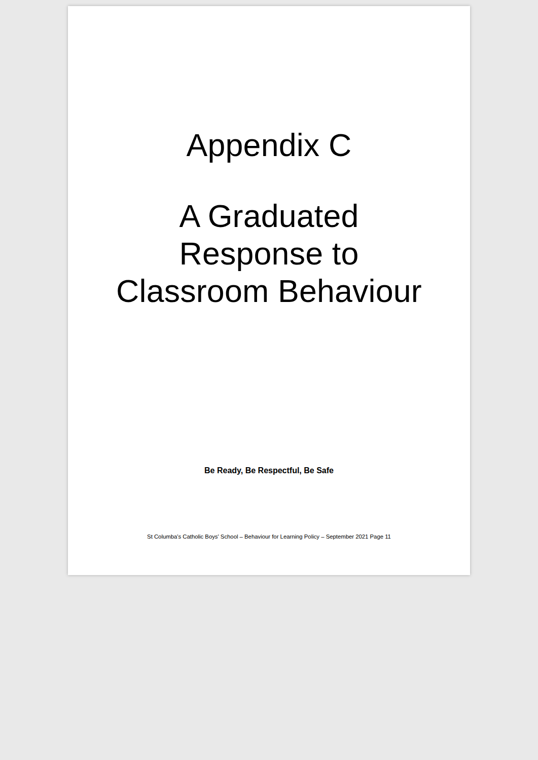Appendix C A Graduated Response to Classroom Behaviour
Be Ready, Be Respectful, Be Safe
St Columba's Catholic Boys' School – Behaviour for Learning Policy – September 2021 Page 11